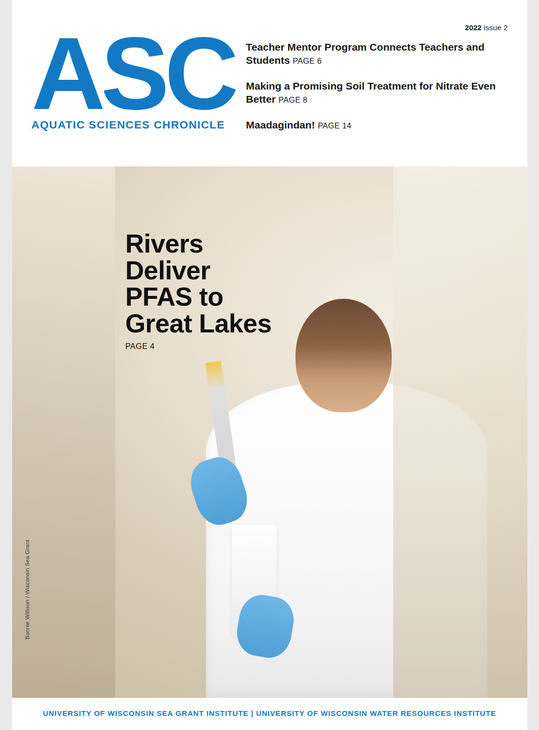2022 issue 2
ASC AQUATIC SCIENCES CHRONICLE
Teacher Mentor Program Connects Teachers and Students PAGE 6
Making a Promising Soil Treatment for Nitrate Even Better PAGE 8
Maadagindan! PAGE 14
Rivers Deliver PFAS to Great Lakes
PAGE 4
Bonnie Willison / Wisconsin Sea Grant
UNIVERSITY OF WISCONSIN SEA GRANT INSTITUTE | UNIVERSITY OF WISCONSIN WATER RESOURCES INSTITUTE